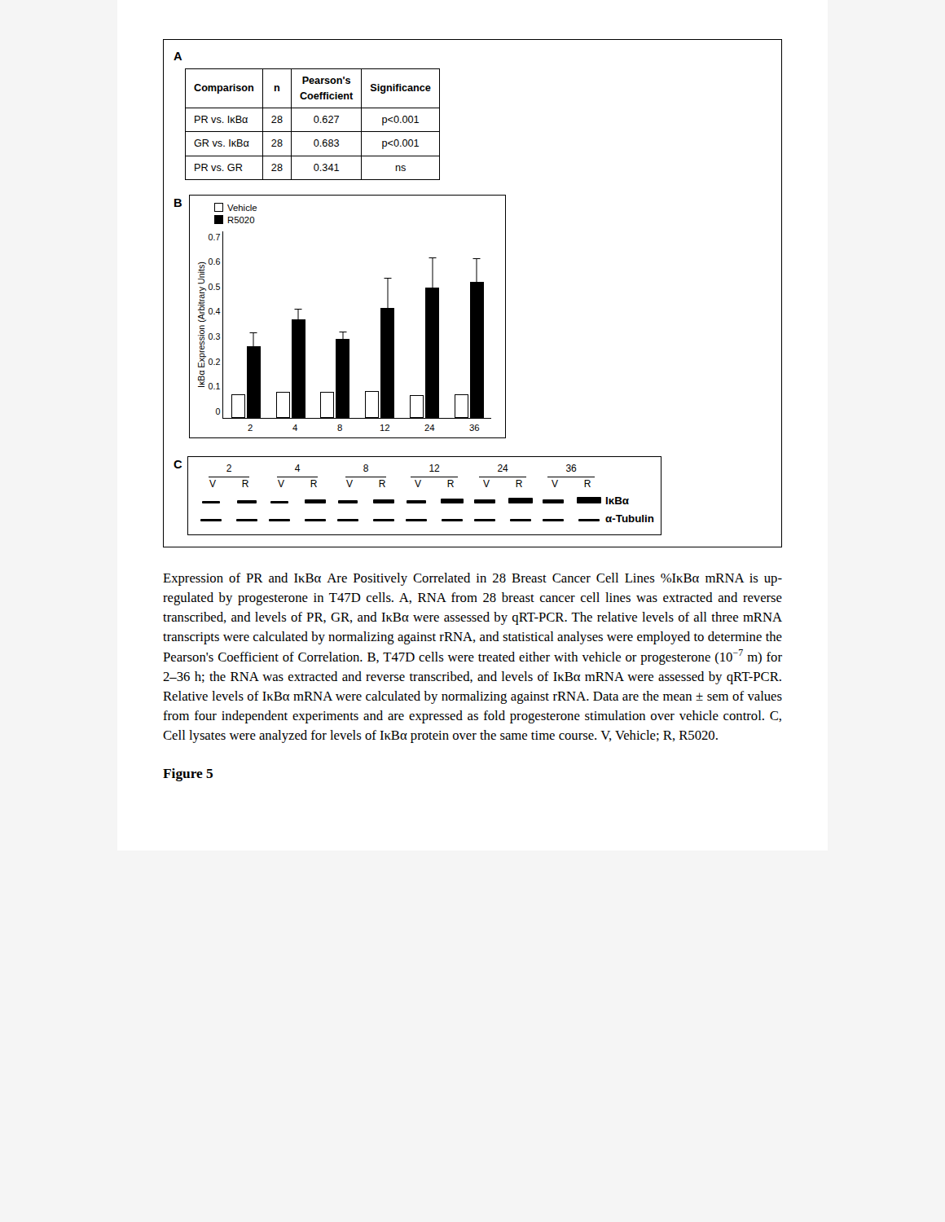A
| Comparison | n | Pearson's Coefficient | Significance |
| --- | --- | --- | --- |
| PR vs. IκBα | 28 | 0.627 | p<0.001 |
| GR vs. IκBα | 28 | 0.683 | p<0.001 |
| PR vs. GR | 28 | 0.341 | ns |
B
Vehicle
R5020
IκBα Expression (Arbitrary Units)
0.7 0.6 0.5 0.4 0.3 0.2 0.1 0
2 4 8 12 24 36
C
| 2 | 4 | 8 | 12 | 24 | 36 | |
| V R | V R | V R | V R | V R | V R | |
| | | | | | | IκBα |
| | | | | | | α-Tubulin |
Expression of PR and IκBα Are Positively Correlated in 28 Breast Cancer Cell Lines %IκBα mRNA is up-regulated by progesterone in T47D cells. A, RNA from 28 breast cancer cell lines was extracted and reverse transcribed, and levels of PR, GR, and IκBα were assessed by qRT-PCR. The relative levels of all three mRNA transcripts were calculated by normalizing against rRNA, and statistical analyses were employed to determine the Pearson's Coefficient of Correlation. B, T47D cells were treated either with vehicle or progesterone (10−7 m) for 2–36 h; the RNA was extracted and reverse transcribed, and levels of IκBα mRNA were assessed by qRT-PCR. Relative levels of IκBα mRNA were calculated by normalizing against rRNA. Data are the mean ± sem of values from four independent experiments and are expressed as fold progesterone stimulation over vehicle control. C, Cell lysates were analyzed for levels of IκBα protein over the same time course. V, Vehicle; R, R5020.
Figure 5